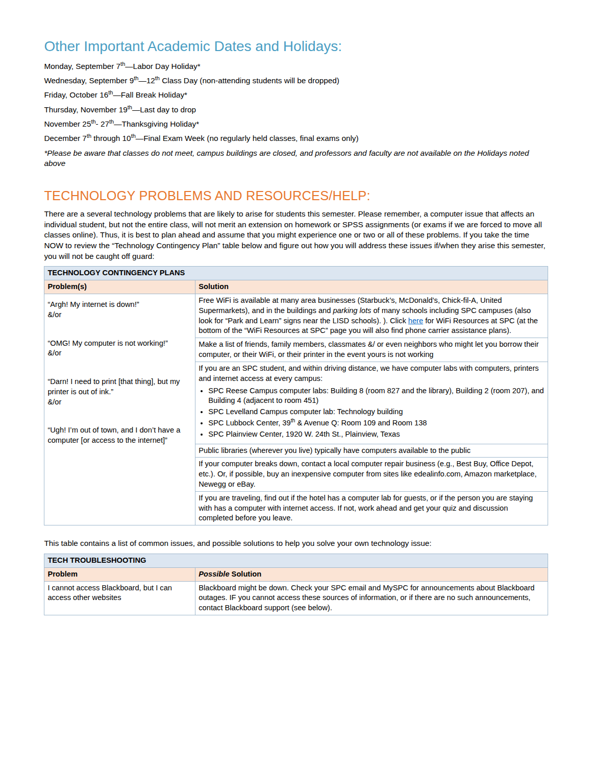Other Important Academic Dates and Holidays:
Monday, September 7th—Labor Day Holiday*
Wednesday, September 9th—12th Class Day (non-attending students will be dropped)
Friday, October 16th—Fall Break Holiday*
Thursday, November 19th—Last day to drop
November 25th- 27th—Thanksgiving Holiday*
December 7th through 10th—Final Exam Week (no regularly held classes, final exams only)
*Please be aware that classes do not meet, campus buildings are closed, and professors and faculty are not available on the Holidays noted above
TECHNOLOGY PROBLEMS AND RESOURCES/HELP:
There are a several technology problems that are likely to arise for students this semester. Please remember, a computer issue that affects an individual student, but not the entire class, will not merit an extension on homework or SPSS assignments (or exams if we are forced to move all classes online). Thus, it is best to plan ahead and assume that you might experience one or two or all of these problems. If you take the time NOW to review the “Technology Contingency Plan” table below and figure out how you will address these issues if/when they arise this semester, you will not be caught off guard:
| TECHNOLOGY CONTINGENCY PLANS |
| Problem(s) | Solution |
| “Argh! My internet is down!” &/or “OMG! My computer is not working!” &/or “Darn! I need to print [that thing], but my printer is out of ink.” &/or “Ugh! I’m out of town, and I don’t have a computer [or access to the internet]” | Free WiFi is available at many area businesses (Starbuck’s, McDonald’s, Chick-fil-A, United Supermarkets), and in the buildings and parking lots of many schools including SPC campuses (also look for “Park and Learn” signs near the LISD schools). ). Click here for WiFi Resources at SPC (at the bottom of the “WiFi Resources at SPC” page you will also find phone carrier assistance plans). |
| Make a list of friends, family members, classmates &/ or even neighbors who might let you borrow their computer, or their WiFi, or their printer in the event yours is not working |
| If you are an SPC student, and within driving distance, we have computer labs with computers, printers and internet access at every campus: SPC Reese Campus computer labs: Building 8 (room 827 and the library), Building 2 (room 207), and Building 4 (adjacent to room 451) SPC Levelland Campus computer lab: Technology building SPC Lubbock Center, 39 th & Avenue Q: Room 109 and Room 138 SPC Plainview Center, 1920 W. 24th St., Plainview, Texas |
| Public libraries (wherever you live) typically have computers available to the public |
| If your computer breaks down, contact a local computer repair business (e.g., Best Buy, Office Depot, etc.). Or, if possible, buy an inexpensive computer from sites like edealinfo.com, Amazon marketplace, Newegg or eBay. |
| If you are traveling, find out if the hotel has a computer lab for guests, or if the person you are staying with has a computer with internet access. If not, work ahead and get your quiz and discussion completed before you leave. |
This table contains a list of common issues, and possible solutions to help you solve your own technology issue:
| TECH TROUBLESHOOTING |
| Problem | Possible Solution |
| I cannot access Blackboard, but I can access other websites | Blackboard might be down. Check your SPC email and MySPC for announcements about Blackboard outages. IF you cannot access these sources of information, or if there are no such announcements, contact Blackboard support (see below). |